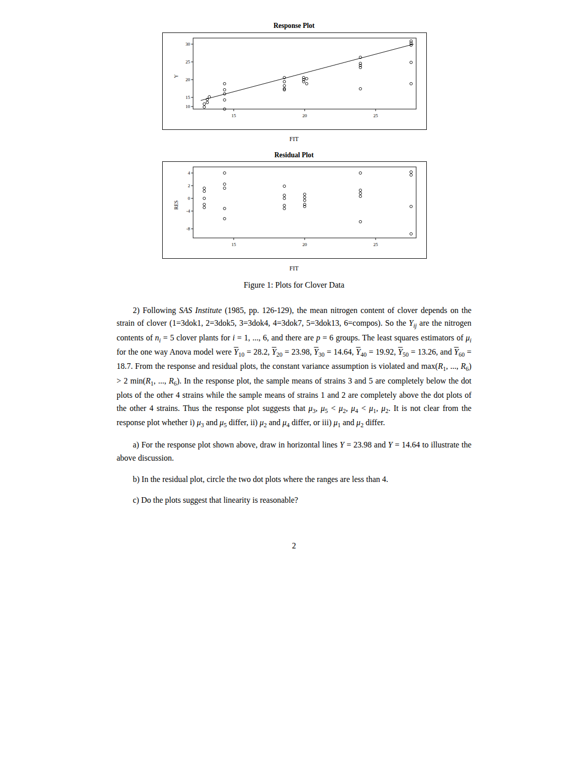Response Plot
30 25 20 15 10 Y 15 20 25
FIT
Residual Plot
4 2 0 -4 -8 RES 15 20 25
FIT
Figure 1: Plots for Clover Data
2) Following SAS Institute (1985, pp. 126-129), the mean nitrogen content of clover depends on the strain of clover (1=3dok1, 2=3dok5, 3=3dok4, 4=3dok7, 5=3dok13, 6=compos). So the Yij are the nitrogen contents of ni = 5 clover plants for i = 1, ..., 6, and there are p = 6 groups. The least squares estimators of μi for the one way Anova model were Y 10 = 28.2, Y 20 = 23.98, Y 30 = 14.64, Y 40 = 19.92, Y 50 = 13.26, and Y 60 = 18.7. From the response and residual plots, the constant variance assumption is violated and max(R 1, ..., R 6) > 2 min(R 1, ..., R 6). In the response plot, the sample means of strains 3 and 5 are completely below the dot plots of the other 4 strains while the sample means of strains 1 and 2 are completely above the dot plots of the other 4 strains. Thus the response plot suggests that μ 3, μ 5 < μ 2, μ 4 < μ 1, μ 2. It is not clear from the response plot whether i) μ 3 and μ 5 differ, ii) μ 2 and μ 4 differ, or iii) μ 1 and μ 2 differ.
a) For the response plot shown above, draw in horizontal lines Y = 23.98 and Y = 14.64 to illustrate the above discussion.
b) In the residual plot, circle the two dot plots where the ranges are less than 4.
c) Do the plots suggest that linearity is reasonable?
2